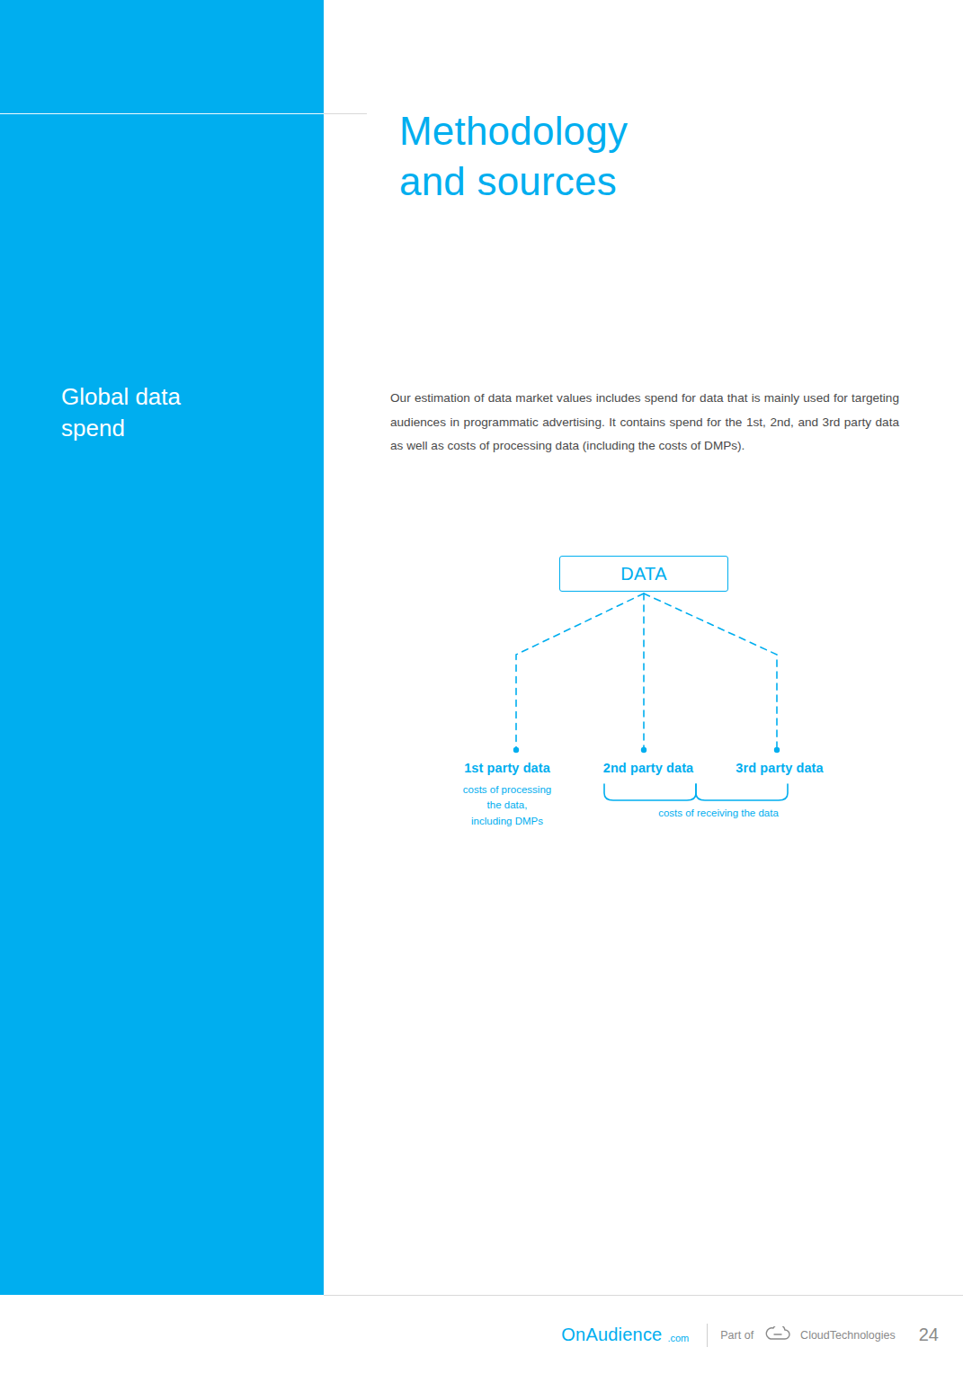Methodology
and sources
Global data
spend
Our estimation of data market values includes spend for data that is mainly used for targeting audiences in programmatic advertising. It contains spend for the 1st, 2nd, and 3rd party data as well as costs of processing data (including the costs of DMPs).
DATA
1st party data
2nd party data
3rd party data
costs of processing
the data,
including DMPs
costs of receiving the data
OnAudience.com
Part of
CloudTechnologies
24